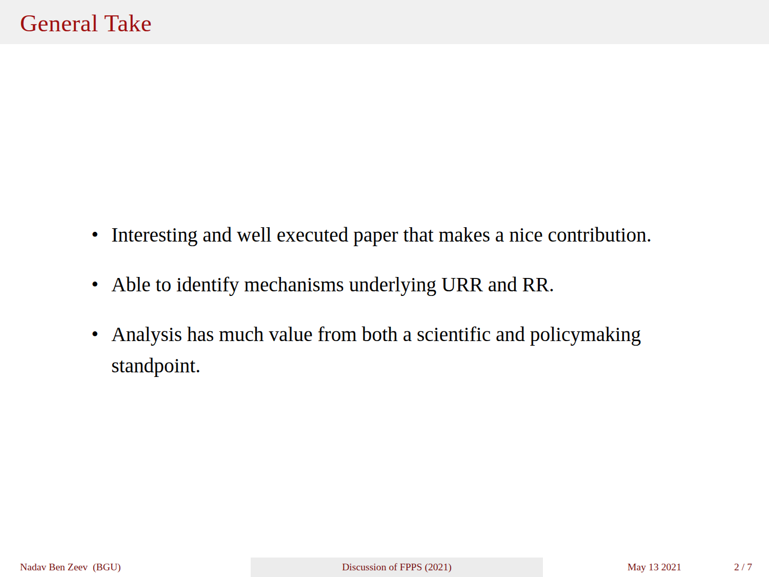General Take
Interesting and well executed paper that makes a nice contribution.
Able to identify mechanisms underlying URR and RR.
Analysis has much value from both a scientific and policymaking standpoint.
Nadav Ben Zeev (BGU)
Discussion of FPPS (2021)
May 13 2021
2 / 7